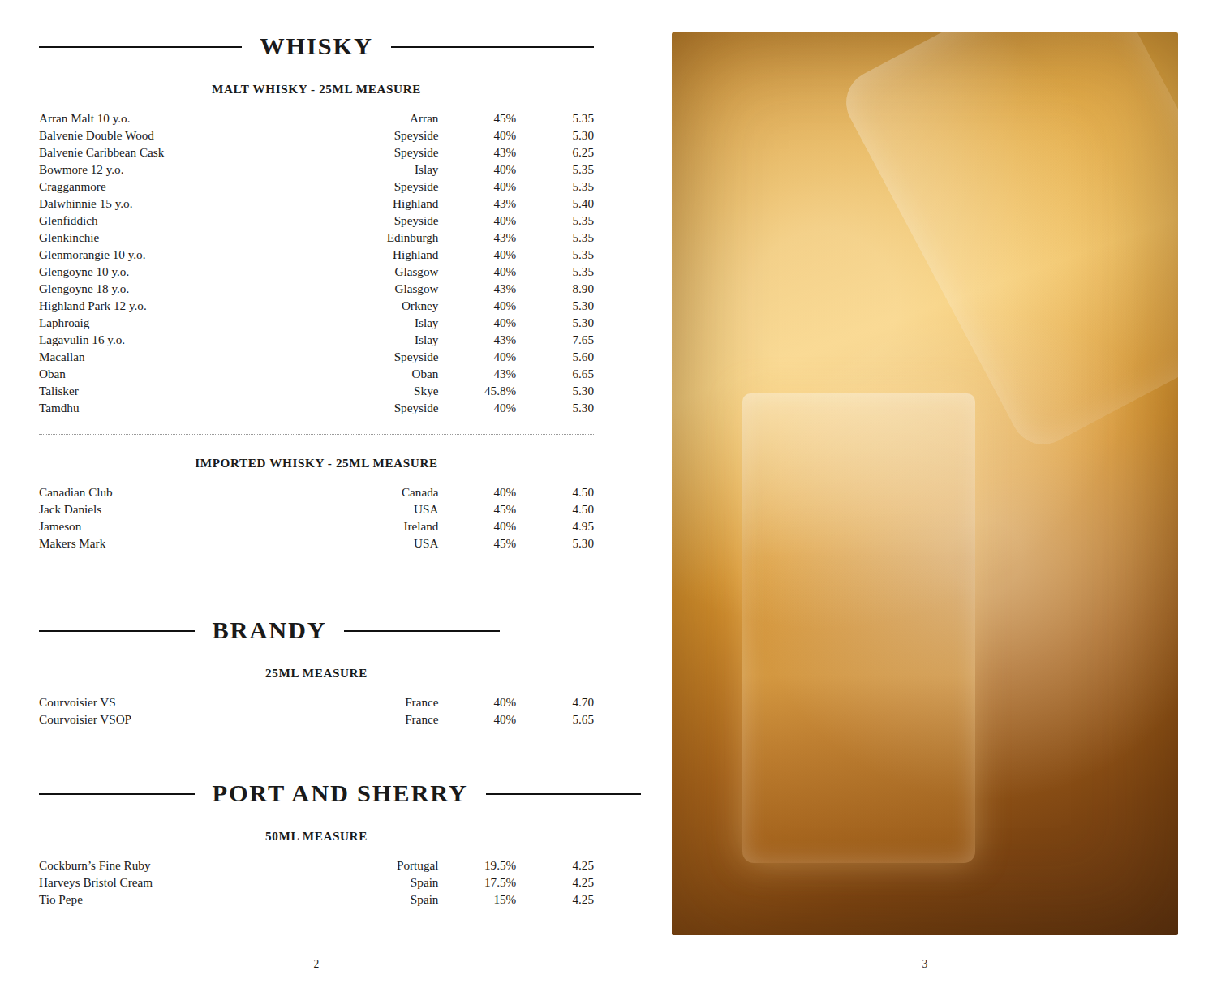Whisky
Malt Whisky - 25ml Measure
| Arran Malt 10 y.o. | Arran | 45% | 5.35 |
| Balvenie Double Wood | Speyside | 40% | 5.30 |
| Balvenie Caribbean Cask | Speyside | 43% | 6.25 |
| Bowmore 12 y.o. | Islay | 40% | 5.35 |
| Cragganmore | Speyside | 40% | 5.35 |
| Dalwhinnie 15 y.o. | Highland | 43% | 5.40 |
| Glenfiddich | Speyside | 40% | 5.35 |
| Glenkinchie | Edinburgh | 43% | 5.35 |
| Glenmorangie 10 y.o. | Highland | 40% | 5.35 |
| Glengoyne 10 y.o. | Glasgow | 40% | 5.35 |
| Glengoyne 18 y.o. | Glasgow | 43% | 8.90 |
| Highland Park 12 y.o. | Orkney | 40% | 5.30 |
| Laphroaig | Islay | 40% | 5.30 |
| Lagavulin 16 y.o. | Islay | 43% | 7.65 |
| Macallan | Speyside | 40% | 5.60 |
| Oban | Oban | 43% | 6.65 |
| Talisker | Skye | 45.8% | 5.30 |
| Tamdhu | Speyside | 40% | 5.30 |
Imported Whisky - 25ml Measure
| Canadian Club | Canada | 40% | 4.50 |
| Jack Daniels | USA | 45% | 4.50 |
| Jameson | Ireland | 40% | 4.95 |
| Makers Mark | USA | 45% | 5.30 |
Brandy
25ml Measure
| Courvoisier VS | France | 40% | 4.70 |
| Courvoisier VSOP | France | 40% | 5.65 |
Port and Sherry
50ml Measure
| Cockburn’s Fine Ruby | Portugal | 19.5% | 4.25 |
| Harveys Bristol Cream | Spain | 17.5% | 4.25 |
| Tio Pepe | Spain | 15% | 4.25 |
2
3